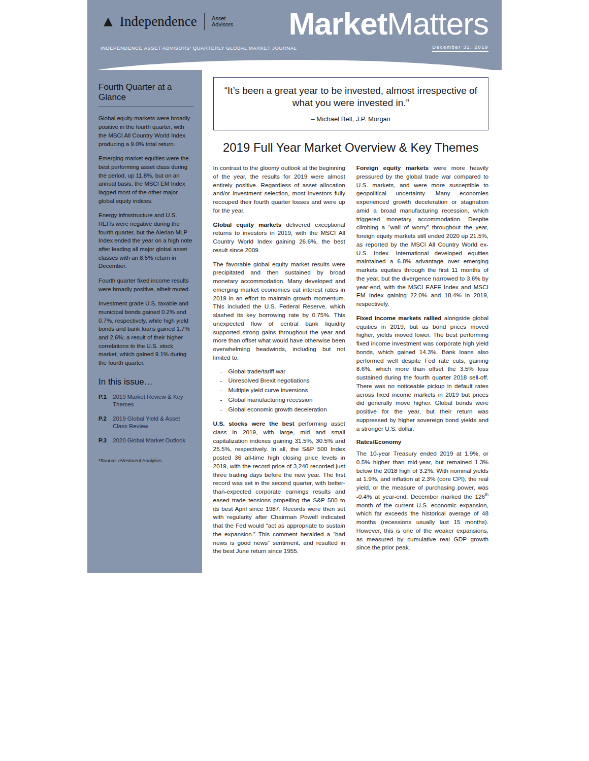▲ Independence Asset
Advisors
Market Matters
Independence Asset Advisors' Quarterly Global Market Journal
December 31, 2019
Fourth Quarter at a Glance
Global equity markets were broadly positive in the fourth quarter, with the MSCI All Country World Index producing a 9.0% total return.
Emerging market equities were the best performing asset class during the period, up 11.8%, but on an annual basis, the MSCI EM Index lagged most of the other major global equity indices.
Energy infrastructure and U.S. REITs were negative during the fourth quarter, but the Alerian MLP Index ended the year on a high note after leading all major global asset classes with an 8.5% return in December.
Fourth quarter fixed income results were broadly positive, albeit muted.
Investment grade U.S. taxable and municipal bonds gained 0.2% and 0.7%, respectively, while high yield bonds and bank loans gained 1.7% and 2.6%; a result of their higher correlations to the U.S. stock market, which gained 9.1% during the fourth quarter.
In this issue…
P.12019 Market Review & Key Themes
P.22019 Global Yield & Asset Class Review
P.32020 Global Market Outlook .
*Source: eVestment Analytics
“It’s been a great year to be invested, almost irrespective of what you were invested in.”
– Michael Bell, J.P. Morgan
2019 Full Year Market Overview & Key Themes
In contrast to the gloomy outlook at the beginning of the year, the results for 2019 were almost entirely positive. Regardless of asset allocation and/or investment selection, most investors fully recouped their fourth quarter losses and were up for the year.
Global equity markets delivered exceptional returns to investors in 2019, with the MSCI All Country World Index gaining 26.6%, the best result since 2009.
The favorable global equity market results were precipitated and then sustained by broad monetary accommodation. Many developed and emerging market economies cut interest rates in 2019 in an effort to maintain growth momentum. This included the U.S. Federal Reserve, which slashed its key borrowing rate by 0.75%. This unexpected flow of central bank liquidity supported strong gains throughout the year and more than offset what would have otherwise been overwhelming headwinds, including but not limited to:
Global trade/tariff war
Unresolved Brexit negotiations
Multiple yield curve inversions
Global manufacturing recession
Global economic growth deceleration
U.S. stocks were the best performing asset class in 2019, with large, mid and small capitalization indexes gaining 31.5%, 30.5% and 25.5%, respectively. In all, the S&P 500 Index posted 36 all-time high closing price levels in 2019, with the record price of 3,240 recorded just three trading days before the new year. The first record was set in the second quarter, with better-than-expected corporate earnings results and eased trade tensions propelling the S&P 500 to its best April since 1987. Records were then set with regularity after Chairman Powell indicated that the Fed would “act as appropriate to sustain the expansion.” This comment heralded a “bad news is good news” sentiment, and resulted in the best June return since 1955.
Foreign equity markets were more heavily pressured by the global trade war compared to U.S. markets, and were more susceptible to geopolitical uncertainty. Many economies experienced growth deceleration or stagnation amid a broad manufacturing recession, which triggered monetary accommodation. Despite climbing a “wall of worry” throughout the year, foreign equity markets still ended 2020 up 21.5%, as reported by the MSCI All Country World ex-U.S. Index. International developed equities maintained a 6-8% advantage over emerging markets equities through the first 11 months of the year, but the divergence narrowed to 3.6% by year-end, with the MSCI EAFE Index and MSCI EM Index gaining 22.0% and 18.4% in 2019, respectively.
Fixed income markets rallied alongside global equities in 2019, but as bond prices moved higher, yields moved lower. The best performing fixed income investment was corporate high yield bonds, which gained 14.3%. Bank loans also performed well despite Fed rate cuts, gaining 8.6%, which more than offset the 3.5% loss sustained during the fourth quarter 2018 sell-off. There was no noticeable pickup in default rates across fixed income markets in 2019 but prices did generally move higher. Global bonds were positive for the year, but their return was suppressed by higher sovereign bond yields and a stronger U.S. dollar.
Rates/Economy
The 10-year Treasury ended 2019 at 1.9%, or 0.5% higher than mid-year, but remained 1.3% below the 2018 high of 3.2%. With nominal yields at 1.9%, and inflation at 2.3% (core CPI), the real yield, or the measure of purchasing power, was -0.4% at year-end. December marked the 126th month of the current U.S. economic expansion, which far exceeds the historical average of 48 months (recessions usually last 15 months). However, this is one of the weaker expansions, as measured by cumulative real GDP growth since the prior peak.